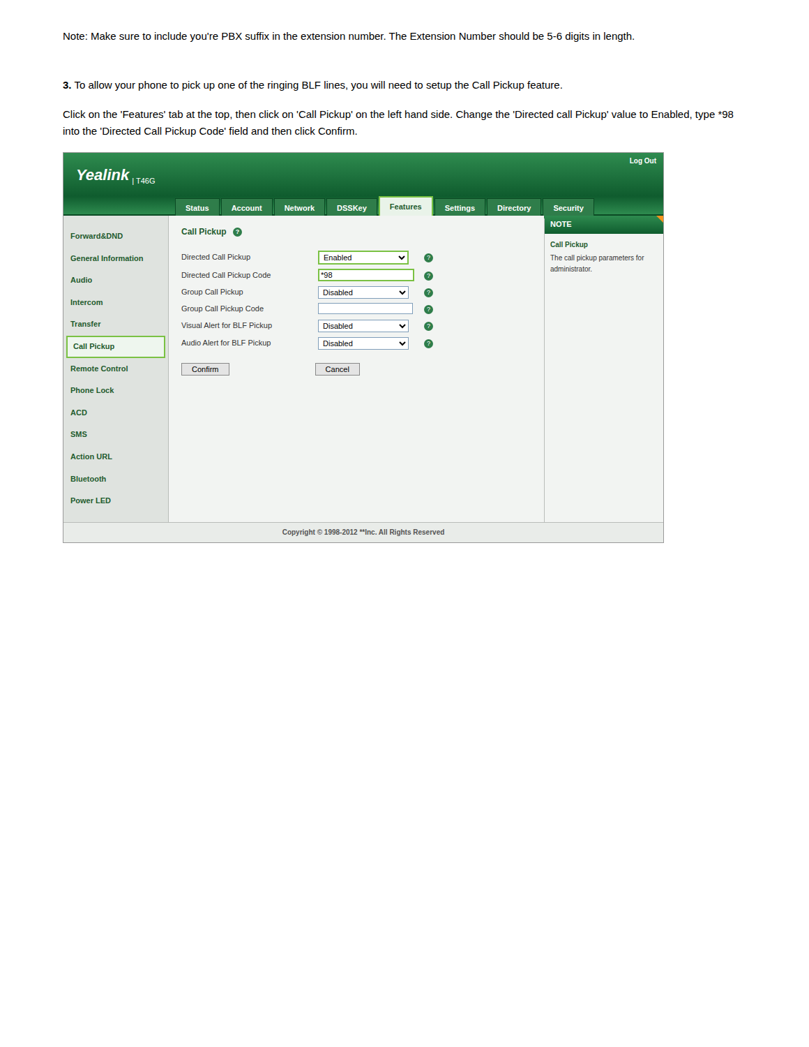Note: Make sure to include you're PBX suffix in the extension number. The Extension Number should be 5-6 digits in length.
3. To allow your phone to pick up one of the ringing BLF lines, you will need to setup the Call Pickup feature.
Click on the 'Features' tab at the top, then click on 'Call Pickup' on the left hand side. Change the 'Directed call Pickup' value to Enabled, type *98 into the 'Directed Call Pickup Code' field and then click Confirm.
Log Out
Yealink| T46G
Status Account Network DSSKey Features Settings Directory Security
Forward&DND
General Information
Audio
Intercom
Transfer
Call Pickup
Remote Control
Phone Lock
ACD
SMS
Action URL
Bluetooth
Power LED
Call Pickup ?
| Directed Call Pickup | Enabled Disabled | ? |
| Directed Call Pickup Code | | ? |
| Group Call Pickup | Disabled Enabled | ? |
| Group Call Pickup Code | | ? |
| Visual Alert for BLF Pickup | Disabled Enabled | ? |
| Audio Alert for BLF Pickup | Disabled Enabled | ? |
Confirm Cancel
NOTE
Call Pickup The call pickup parameters for administrator.
Copyright © 1998-2012 **Inc. All Rights Reserved